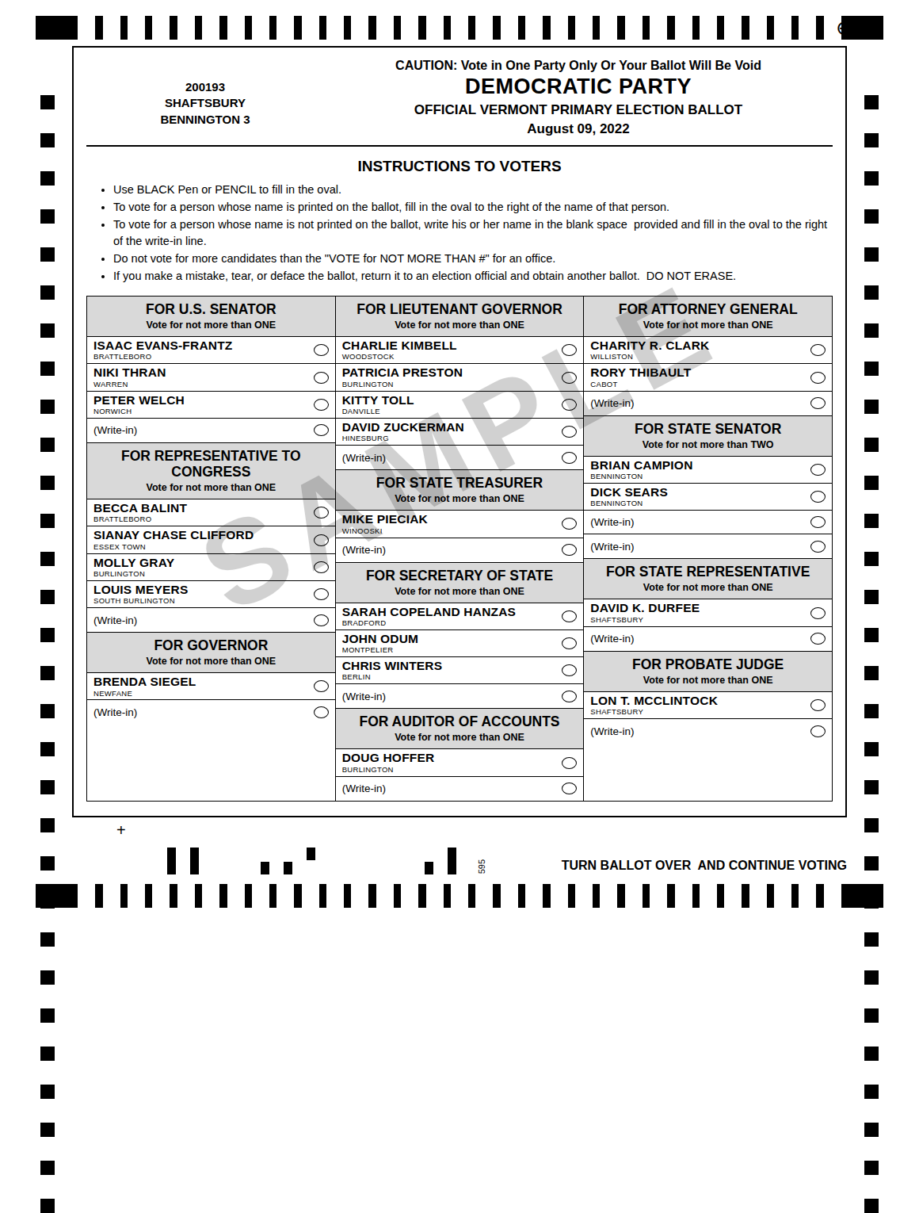⊕
SAMPLE
200193
SHAFTSBURY
BENNINGTON 3
CAUTION: Vote in One Party Only Or Your Ballot Will Be Void
DEMOCRATIC PARTY
OFFICIAL VERMONT PRIMARY ELECTION BALLOT
August 09, 2022
INSTRUCTIONS TO VOTERS
Use BLACK Pen or PENCIL to fill in the oval.
To vote for a person whose name is printed on the ballot, fill in the oval to the right of the name of that person.
To vote for a person whose name is not printed on the ballot, write his or her name in the blank space provided and fill in the oval to the right of the write-in line.
Do not vote for more candidates than the "VOTE for NOT MORE THAN #" for an office.
If you make a mistake, tear, or deface the ballot, return it to an election official and obtain another ballot. DO NOT ERASE.
FOR U.S. SENATOR
Vote for not more than ONE
ISAAC EVANS-FRANTZ
BRATTLEBORO
NIKI THRAN
WARREN
PETER WELCH
NORWICH
(Write-in)
FOR REPRESENTATIVE TO
CONGRESS
Vote for not more than ONE
BECCA BALINT
BRATTLEBORO
SIANAY CHASE CLIFFORD
ESSEX TOWN
MOLLY GRAY
BURLINGTON
LOUIS MEYERS
SOUTH BURLINGTON
(Write-in)
FOR GOVERNOR
Vote for not more than ONE
BRENDA SIEGEL
NEWFANE
(Write-in)
FOR LIEUTENANT GOVERNOR
Vote for not more than ONE
CHARLIE KIMBELL
WOODSTOCK
PATRICIA PRESTON
BURLINGTON
KITTY TOLL
DANVILLE
DAVID ZUCKERMAN
HINESBURG
(Write-in)
FOR STATE TREASURER
Vote for not more than ONE
MIKE PIECIAK
WINOOSKI
(Write-in)
FOR SECRETARY OF STATE
Vote for not more than ONE
SARAH COPELAND HANZAS
BRADFORD
JOHN ODUM
MONTPELIER
CHRIS WINTERS
BERLIN
(Write-in)
FOR AUDITOR OF ACCOUNTS
Vote for not more than ONE
DOUG HOFFER
BURLINGTON
(Write-in)
FOR ATTORNEY GENERAL
Vote for not more than ONE
CHARITY R. CLARK
WILLISTON
RORY THIBAULT
CABOT
(Write-in)
FOR STATE SENATOR
Vote for not more than TWO
BRIAN CAMPION
BENNINGTON
DICK SEARS
BENNINGTON
(Write-in)
(Write-in)
FOR STATE REPRESENTATIVE
Vote for not more than ONE
DAVID K. DURFEE
SHAFTSBURY
(Write-in)
FOR PROBATE JUDGE
Vote for not more than ONE
LON T. MCCLINTOCK
SHAFTSBURY
(Write-in)
+
595
TURN BALLOT OVER AND CONTINUE VOTING